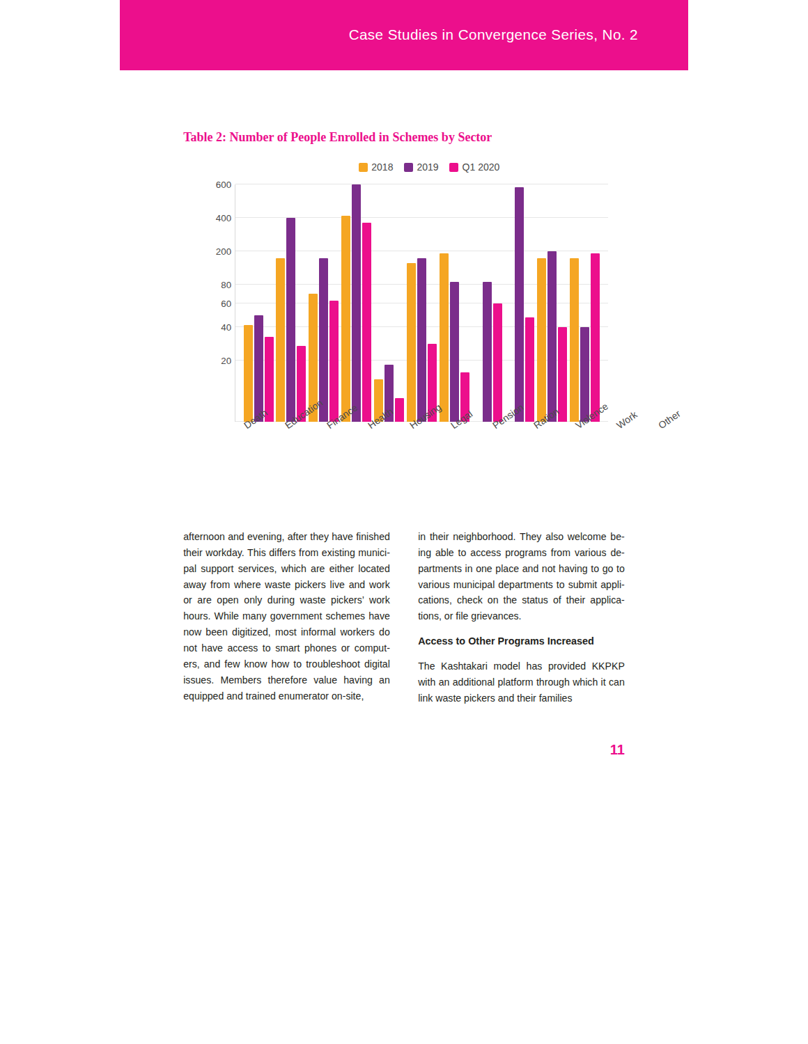Case Studies in Convergence Series, No. 2
Table 2: Number of People Enrolled in Schemes by Sector
2018 2019 Q1 2020
600
400
200
80
60
40
20
Death Education Finance Health Housing Legal Pension Ration Violence Work Other
afternoon and evening, after they have finished their workday. This differs from existing municipal support services, which are either located away from where waste pickers live and work or are open only during waste pickers’ work hours. While many government schemes have now been digitized, most informal workers do not have access to smart phones or computers, and few know how to troubleshoot digital issues. Members therefore value having an equipped and trained enumerator on-site,
in their neighborhood. They also welcome being able to access programs from various departments in one place and not having to go to various municipal departments to submit applications, check on the status of their applications, or file grievances.
Access to Other Programs Increased
The Kashtakari model has provided KKPKP with an additional platform through which it can link waste pickers and their families
11